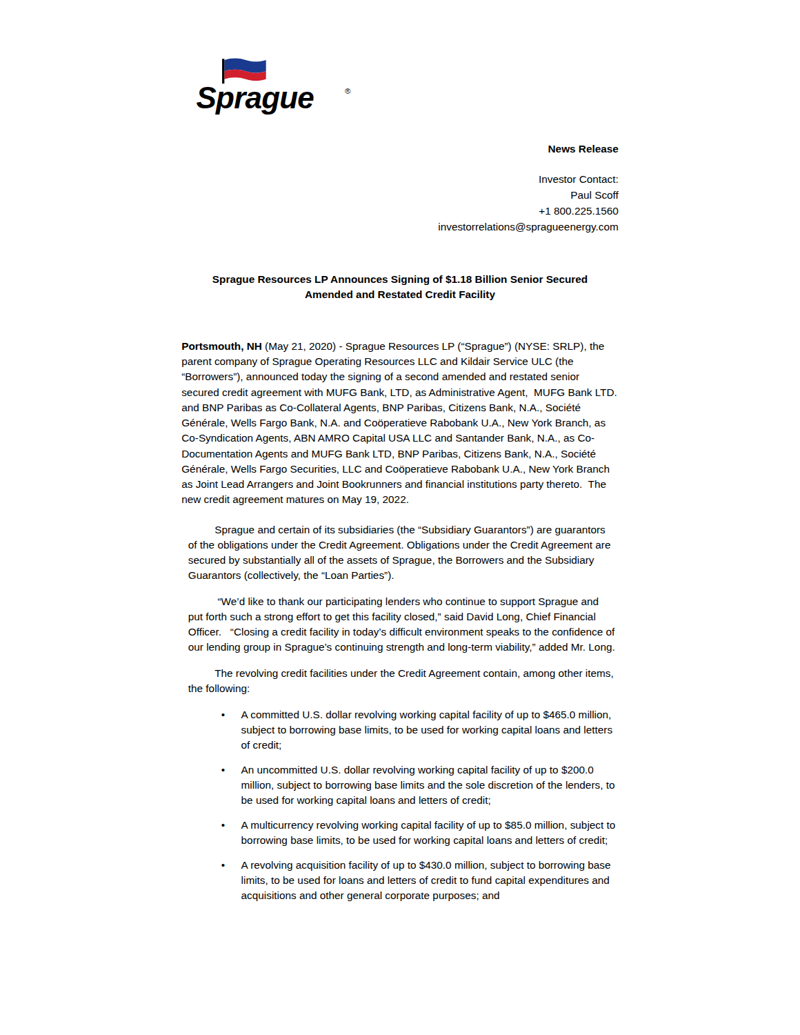Sprague ®
News Release
Investor Contact:
Paul Scoff
+1 800.225.1560
investorrelations@spragueenergy.com
Sprague Resources LP Announces Signing of $1.18 Billion Senior Secured Amended and Restated Credit Facility
Portsmouth, NH (May 21, 2020) - Sprague Resources LP (“Sprague”) (NYSE: SRLP), the parent company of Sprague Operating Resources LLC and Kildair Service ULC (the “Borrowers”), announced today the signing of a second amended and restated senior secured credit agreement with MUFG Bank, LTD, as Administrative Agent, MUFG Bank LTD. and BNP Paribas as Co-Collateral Agents, BNP Paribas, Citizens Bank, N.A., Société Générale, Wells Fargo Bank, N.A. and Coöperatieve Rabobank U.A., New York Branch, as Co-Syndication Agents, ABN AMRO Capital USA LLC and Santander Bank, N.A., as Co-Documentation Agents and MUFG Bank LTD, BNP Paribas, Citizens Bank, N.A., Société Générale, Wells Fargo Securities, LLC and Coöperatieve Rabobank U.A., New York Branch as Joint Lead Arrangers and Joint Bookrunners and financial institutions party thereto. The new credit agreement matures on May 19, 2022.
Sprague and certain of its subsidiaries (the “Subsidiary Guarantors”) are guarantors of the obligations under the Credit Agreement. Obligations under the Credit Agreement are secured by substantially all of the assets of Sprague, the Borrowers and the Subsidiary Guarantors (collectively, the “Loan Parties”).
“We’d like to thank our participating lenders who continue to support Sprague and put forth such a strong effort to get this facility closed,” said David Long, Chief Financial Officer. “Closing a credit facility in today’s difficult environment speaks to the confidence of our lending group in Sprague’s continuing strength and long-term viability,” added Mr. Long.
The revolving credit facilities under the Credit Agreement contain, among other items, the following:
A committed U.S. dollar revolving working capital facility of up to $465.0 million, subject to borrowing base limits, to be used for working capital loans and letters of credit;
An uncommitted U.S. dollar revolving working capital facility of up to $200.0 million, subject to borrowing base limits and the sole discretion of the lenders, to be used for working capital loans and letters of credit;
A multicurrency revolving working capital facility of up to $85.0 million, subject to borrowing base limits, to be used for working capital loans and letters of credit;
A revolving acquisition facility of up to $430.0 million, subject to borrowing base limits, to be used for loans and letters of credit to fund capital expenditures and acquisitions and other general corporate purposes; and